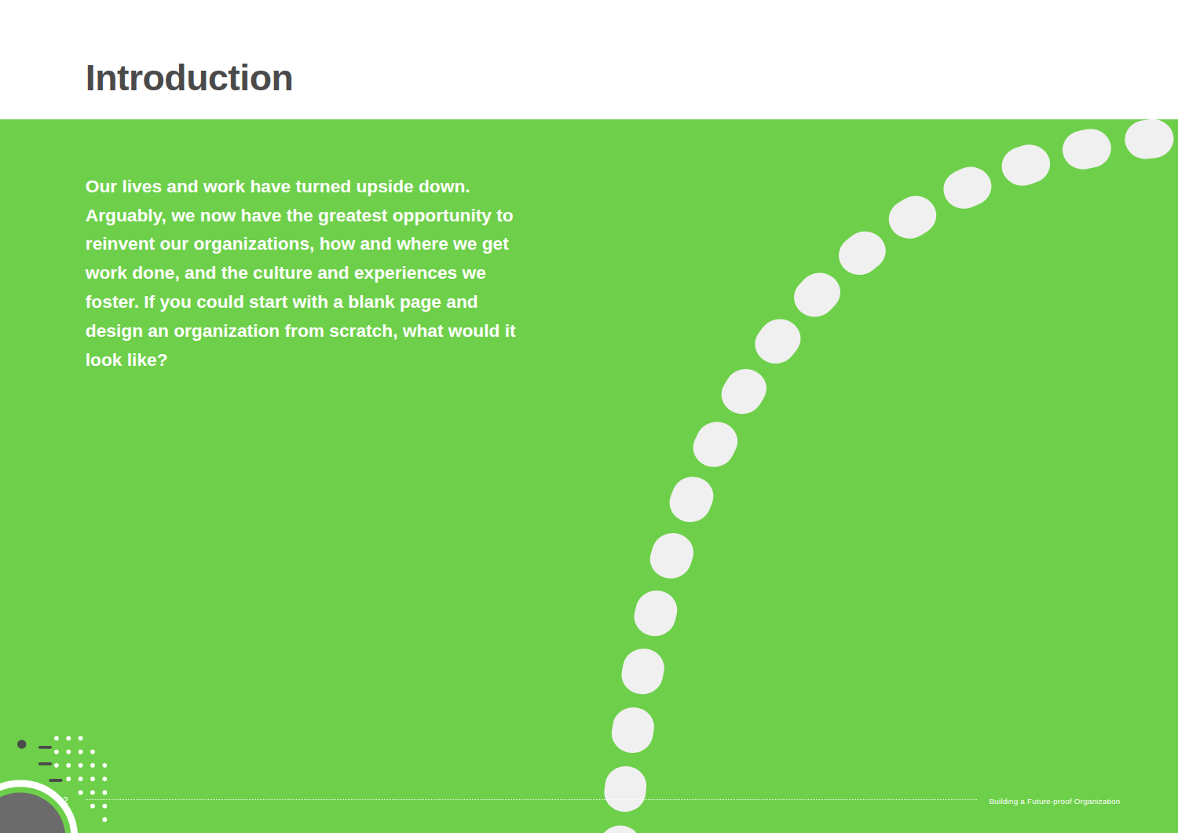Introduction
Our lives and work have turned upside down. Arguably, we now have the greatest opportunity to reinvent our organizations, how and where we get work done, and the culture and experiences we foster. If you could start with a blank page and design an organization from scratch, what would it look like?
2 Building a Future-proof Organization